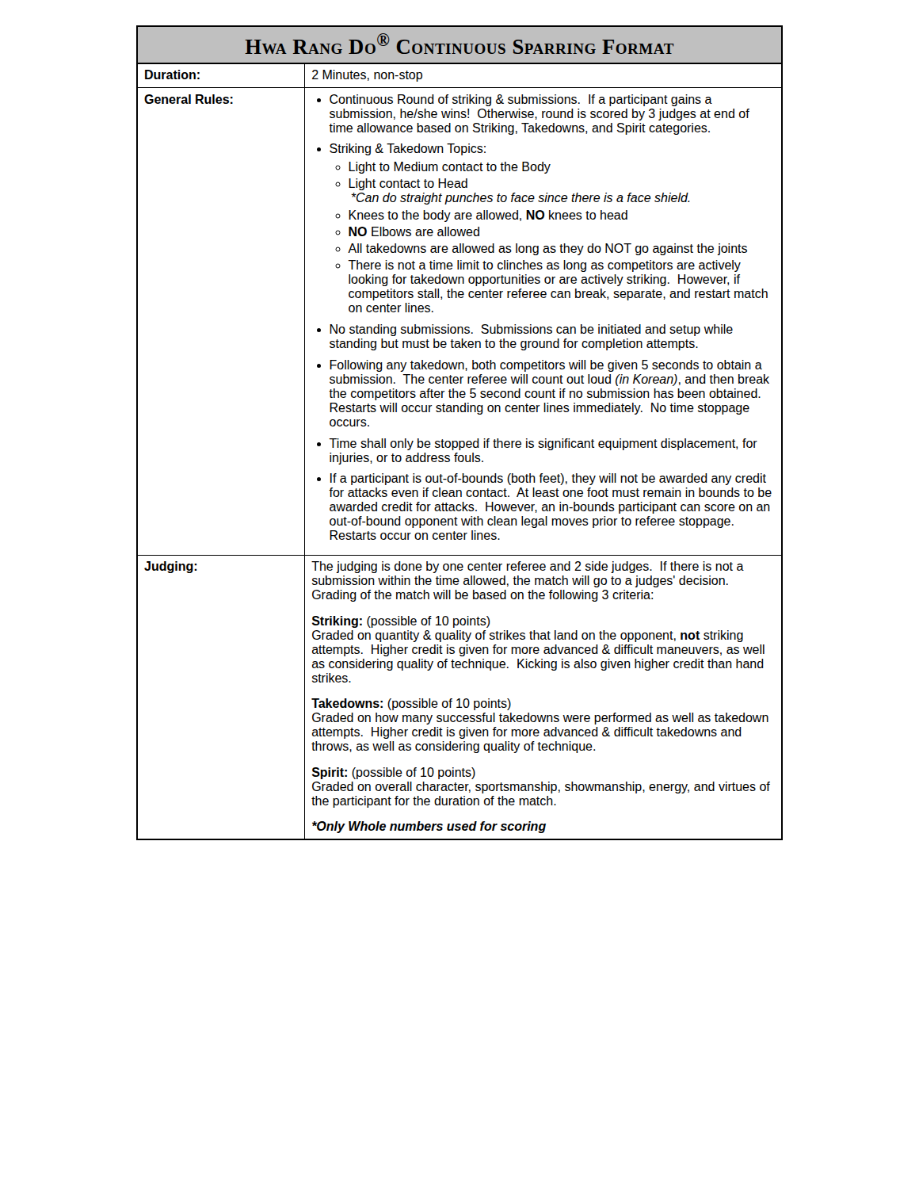Hwa Rang Do ® Continuous Sparring Format
| Duration: | 2 Minutes, non-stop |
| General Rules: | Continuous Round of striking & submissions. If a participant gains a submission, he/she wins! Otherwise, round is scored by 3 judges at end of time allowance based on Striking, Takedowns, and Spirit categories. Striking & Takedown Topics: Light to Medium contact to the Body Light contact to Head *Can do straight punches to face since there is a face shield. Knees to the body are allowed, NO knees to head NO Elbows are allowed All takedowns are allowed as long as they do NOT go against the joints There is not a time limit to clinches as long as competitors are actively looking for takedown opportunities or are actively striking. However, if competitors stall, the center referee can break, separate, and restart match on center lines. No standing submissions. Submissions can be initiated and setup while standing but must be taken to the ground for completion attempts. Following any takedown, both competitors will be given 5 seconds to obtain a submission. The center referee will count out loud (in Korean) , and then break the competitors after the 5 second count if no submission has been obtained. Restarts will occur standing on center lines immediately. No time stoppage occurs. Time shall only be stopped if there is significant equipment displacement, for injuries, or to address fouls. If a participant is out-of-bounds (both feet), they will not be awarded any credit for attacks even if clean contact. At least one foot must remain in bounds to be awarded credit for attacks. However, an in-bounds participant can score on an out-of-bound opponent with clean legal moves prior to referee stoppage. Restarts occur on center lines. |
| Judging: | The judging is done by one center referee and 2 side judges. If there is not a submission within the time allowed, the match will go to a judges' decision. Grading of the match will be based on the following 3 criteria: Striking: (possible of 10 points) Graded on quantity & quality of strikes that land on the opponent, not striking attempts. Higher credit is given for more advanced & difficult maneuvers, as well as considering quality of technique. Kicking is also given higher credit than hand strikes. Takedowns: (possible of 10 points) Graded on how many successful takedowns were performed as well as takedown attempts. Higher credit is given for more advanced & difficult takedowns and throws, as well as considering quality of technique. Spirit: (possible of 10 points) Graded on overall character, sportsmanship, showmanship, energy, and virtues of the participant for the duration of the match. *Only Whole numbers used for scoring |